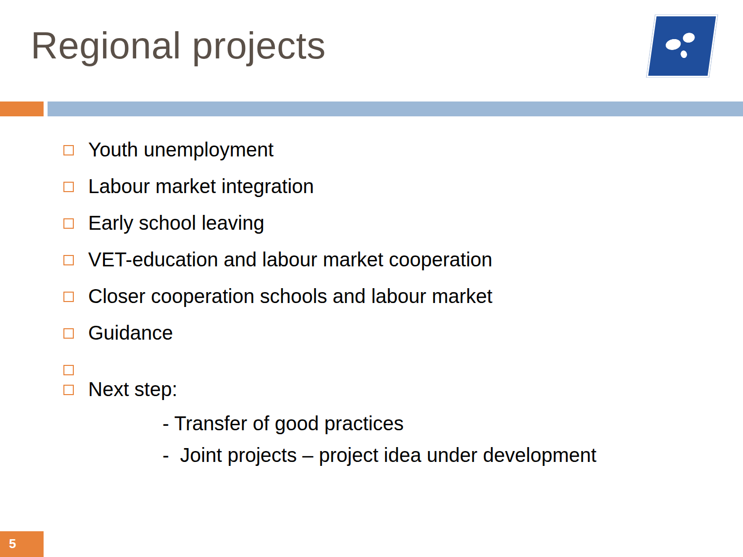Regional projects
Youth unemployment
Labour market integration
Early school leaving
VET-education and labour market cooperation
Closer cooperation schools and labour market
Guidance
Next step:
- Transfer of good practices
- Joint projects – project idea under development
5